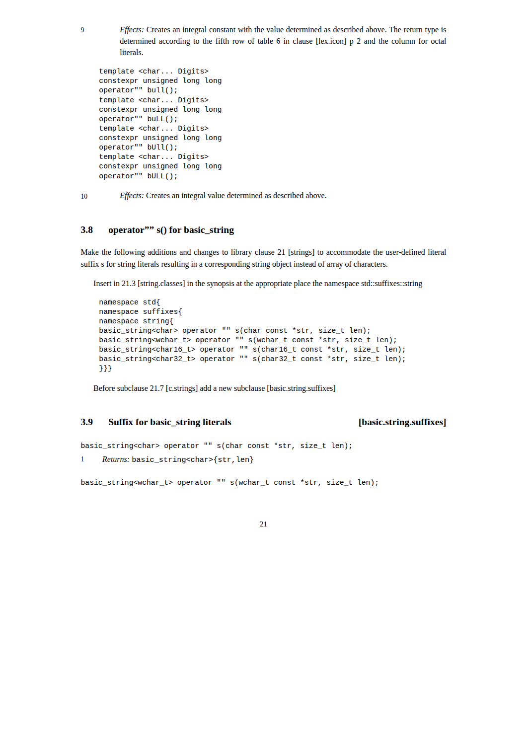9
Effects: Creates an integral constant with the value determined as described above. The return type is determined according to the fifth row of table 6 in clause [lex.icon] p 2 and the column for octal literals.
template <char... Digits>
constexpr unsigned long long
operator"" bull();
template <char... Digits>
constexpr unsigned long long
operator"" buLL();
template <char... Digits>
constexpr unsigned long long
operator"" bUll();
template <char... Digits>
constexpr unsigned long long
operator"" bULL();
10
Effects: Creates an integral value determined as described above.
3.8 operator”” s() for basic_string
Make the following additions and changes to library clause 21 [strings] to accommodate the user-defined literal suffix s for string literals resulting in a corresponding string object instead of array of characters.
Insert in 21.3 [string.classes] in the synopsis at the appropriate place the namespace std::suffixes::string
namespace std{
namespace suffixes{
namespace string{
basic_string<char> operator "" s(char const *str, size_t len);
basic_string<wchar_t> operator "" s(wchar_t const *str, size_t len);
basic_string<char16_t> operator "" s(char16_t const *str, size_t len);
basic_string<char32_t> operator "" s(char32_t const *str, size_t len);
}}}
Before subclause 21.7 [c.strings] add a new subclause [basic.string.suffixes]
3.9 Suffix for basic_string literals [basic.string.suffixes]
basic_string<char> operator "" s(char const *str, size_t len);
1
Returns: basic_string<char>{str,len}
basic_string<wchar_t> operator "" s(wchar_t const *str, size_t len);
21